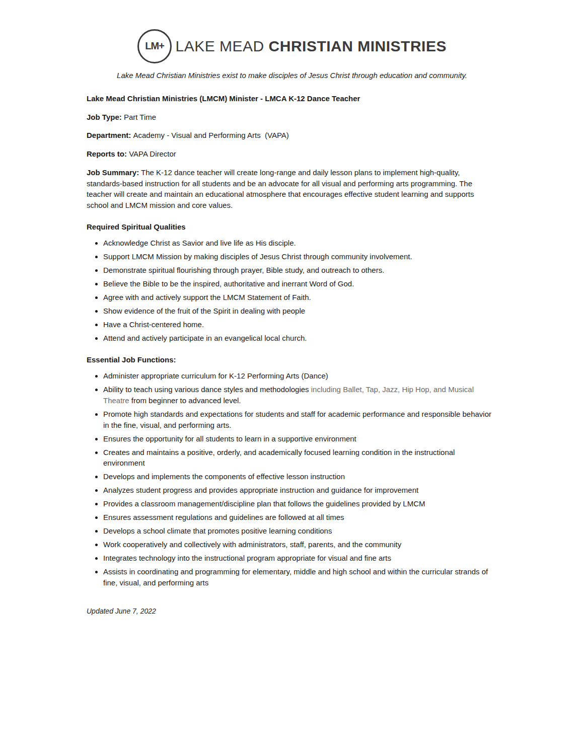LM+
LAKE MEAD CHRISTIAN MINISTRIES
Lake Mead Christian Ministries exist to make disciples of Jesus Christ through education and community.
Lake Mead Christian Ministries (LMCM) Minister - LMCA K-12 Dance Teacher
Job Type: Part Time
Department: Academy - Visual and Performing Arts (VAPA)
Reports to: VAPA Director
Job Summary: The K-12 dance teacher will create long-range and daily lesson plans to implement high-quality, standards-based instruction for all students and be an advocate for all visual and performing arts programming. The teacher will create and maintain an educational atmosphere that encourages effective student learning and supports school and LMCM mission and core values.
Required Spiritual Qualities
Acknowledge Christ as Savior and live life as His disciple.
Support LMCM Mission by making disciples of Jesus Christ through community involvement.
Demonstrate spiritual flourishing through prayer, Bible study, and outreach to others.
Believe the Bible to be the inspired, authoritative and inerrant Word of God.
Agree with and actively support the LMCM Statement of Faith.
Show evidence of the fruit of the Spirit in dealing with people
Have a Christ-centered home.
Attend and actively participate in an evangelical local church.
Essential Job Functions:
Administer appropriate curriculum for K-12 Performing Arts (Dance)
Ability to teach using various dance styles and methodologies including Ballet, Tap, Jazz, Hip Hop, and Musical Theatre from beginner to advanced level.
Promote high standards and expectations for students and staff for academic performance and responsible behavior in the fine, visual, and performing arts.
Ensures the opportunity for all students to learn in a supportive environment
Creates and maintains a positive, orderly, and academically focused learning condition in the instructional environment
Develops and implements the components of effective lesson instruction
Analyzes student progress and provides appropriate instruction and guidance for improvement
Provides a classroom management/discipline plan that follows the guidelines provided by LMCM
Ensures assessment regulations and guidelines are followed at all times
Develops a school climate that promotes positive learning conditions
Work cooperatively and collectively with administrators, staff, parents, and the community
Integrates technology into the instructional program appropriate for visual and fine arts
Assists in coordinating and programming for elementary, middle and high school and within the curricular strands of fine, visual, and performing arts
Updated June 7, 2022